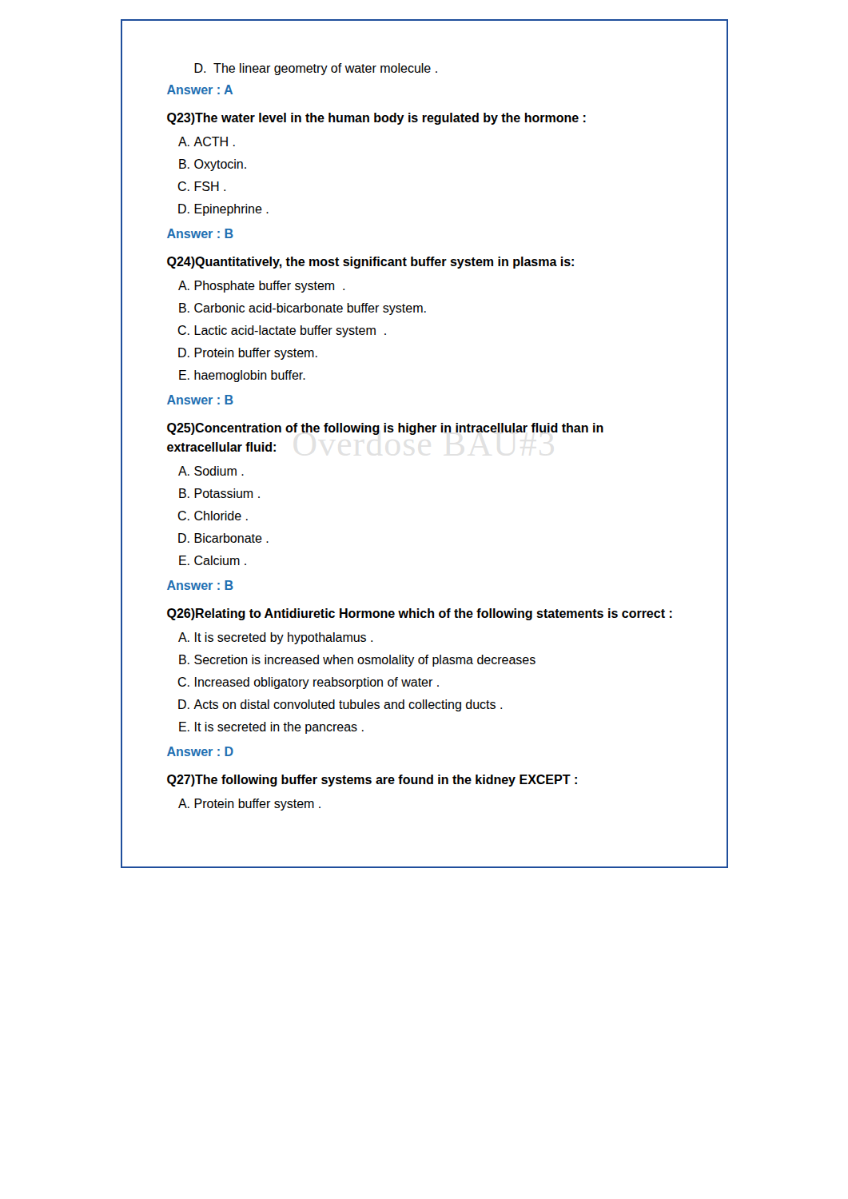Overdose BAU#3
D. The linear geometry of water molecule .
Answer : A
Q23)The water level in the human body is regulated by the hormone :
ACTH .
Oxytocin.
FSH .
Epinephrine .
Answer : B
Q24)Quantitatively, the most significant buffer system in plasma is:
Phosphate buffer system .
Carbonic acid-bicarbonate buffer system.
Lactic acid-lactate buffer system .
Protein buffer system.
haemoglobin buffer.
Answer : B
Q25)Concentration of the following is higher in intracellular fluid than in extracellular fluid:
Sodium .
Potassium .
Chloride .
Bicarbonate .
Calcium .
Answer : B
Q26)Relating to Antidiuretic Hormone which of the following statements is correct :
It is secreted by hypothalamus .
Secretion is increased when osmolality of plasma decreases
Increased obligatory reabsorption of water .
Acts on distal convoluted tubules and collecting ducts .
It is secreted in the pancreas .
Answer : D
Q27)The following buffer systems are found in the kidney EXCEPT :
Protein buffer system .